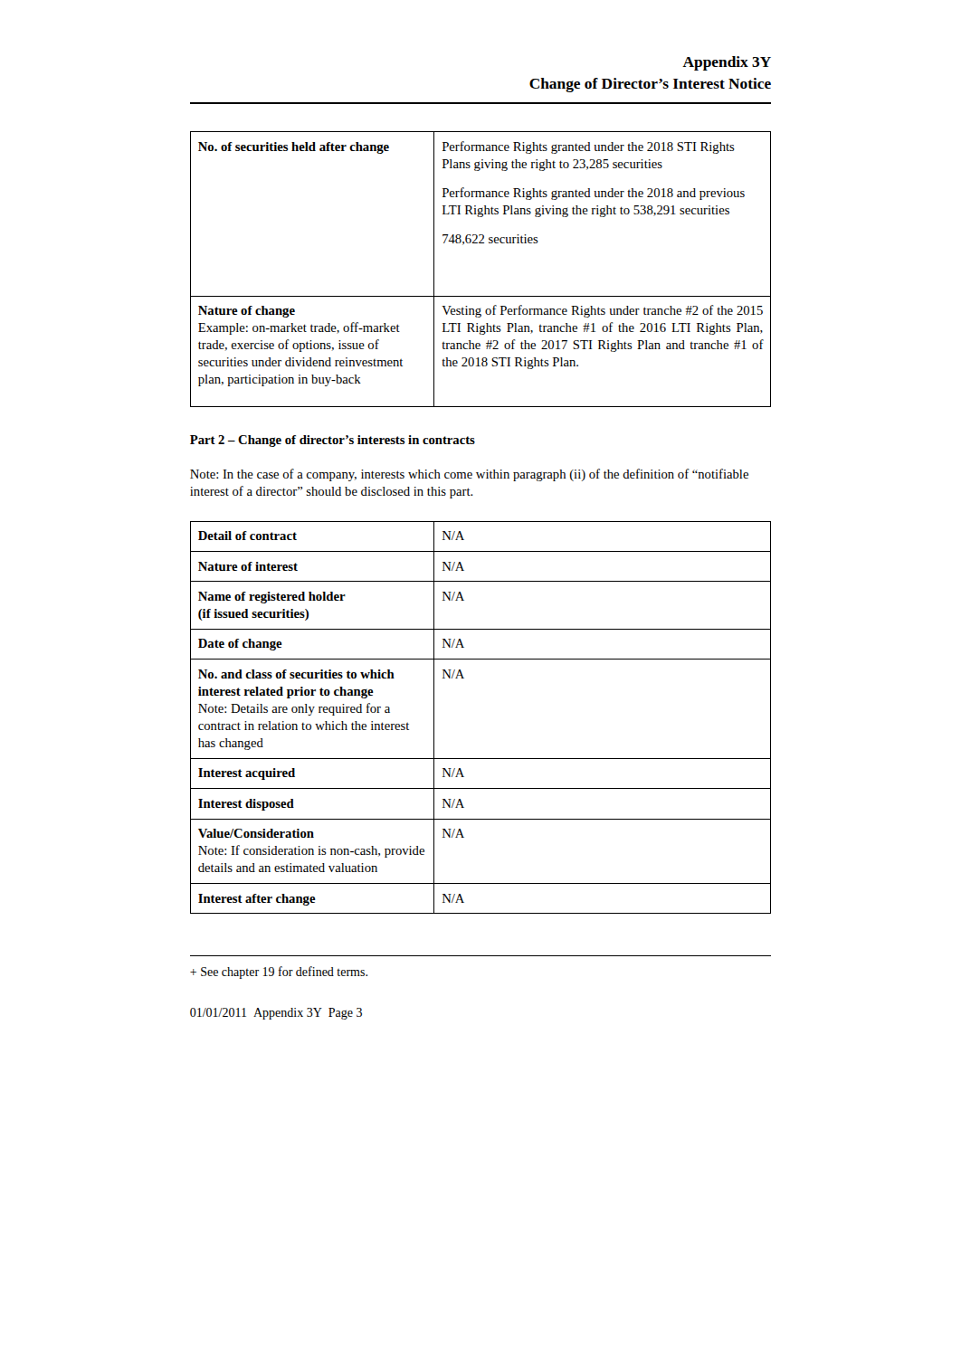Appendix 3Y
Change of Director’s Interest Notice
| No. of securities held after change | Performance Rights granted under the 2018 STI Rights Plans giving the right to 23,285 securities Performance Rights granted under the 2018 and previous LTI Rights Plans giving the right to 538,291 securities 748,622 securities |
| Nature of change Example: on-market trade, off-market trade, exercise of options, issue of securities under dividend reinvestment plan, participation in buy-back | Vesting of Performance Rights under tranche #2 of the 2015 LTI Rights Plan, tranche #1 of the 2016 LTI Rights Plan, tranche #2 of the 2017 STI Rights Plan and tranche #1 of the 2018 STI Rights Plan. |
Part 2 – Change of director’s interests in contracts
Note: In the case of a company, interests which come within paragraph (ii) of the definition of “notifiable interest of a director” should be disclosed in this part.
| Detail of contract | N/A |
| Nature of interest | N/A |
| Name of registered holder (if issued securities) | N/A |
| Date of change | N/A |
| No. and class of securities to which interest related prior to change Note: Details are only required for a contract in relation to which the interest has changed | N/A |
| Interest acquired | N/A |
| Interest disposed | N/A |
| Value/Consideration Note: If consideration is non-cash, provide details and an estimated valuation | N/A |
| Interest after change | N/A |
+ See chapter 19 for defined terms.
01/01/2011 Appendix 3Y Page 3